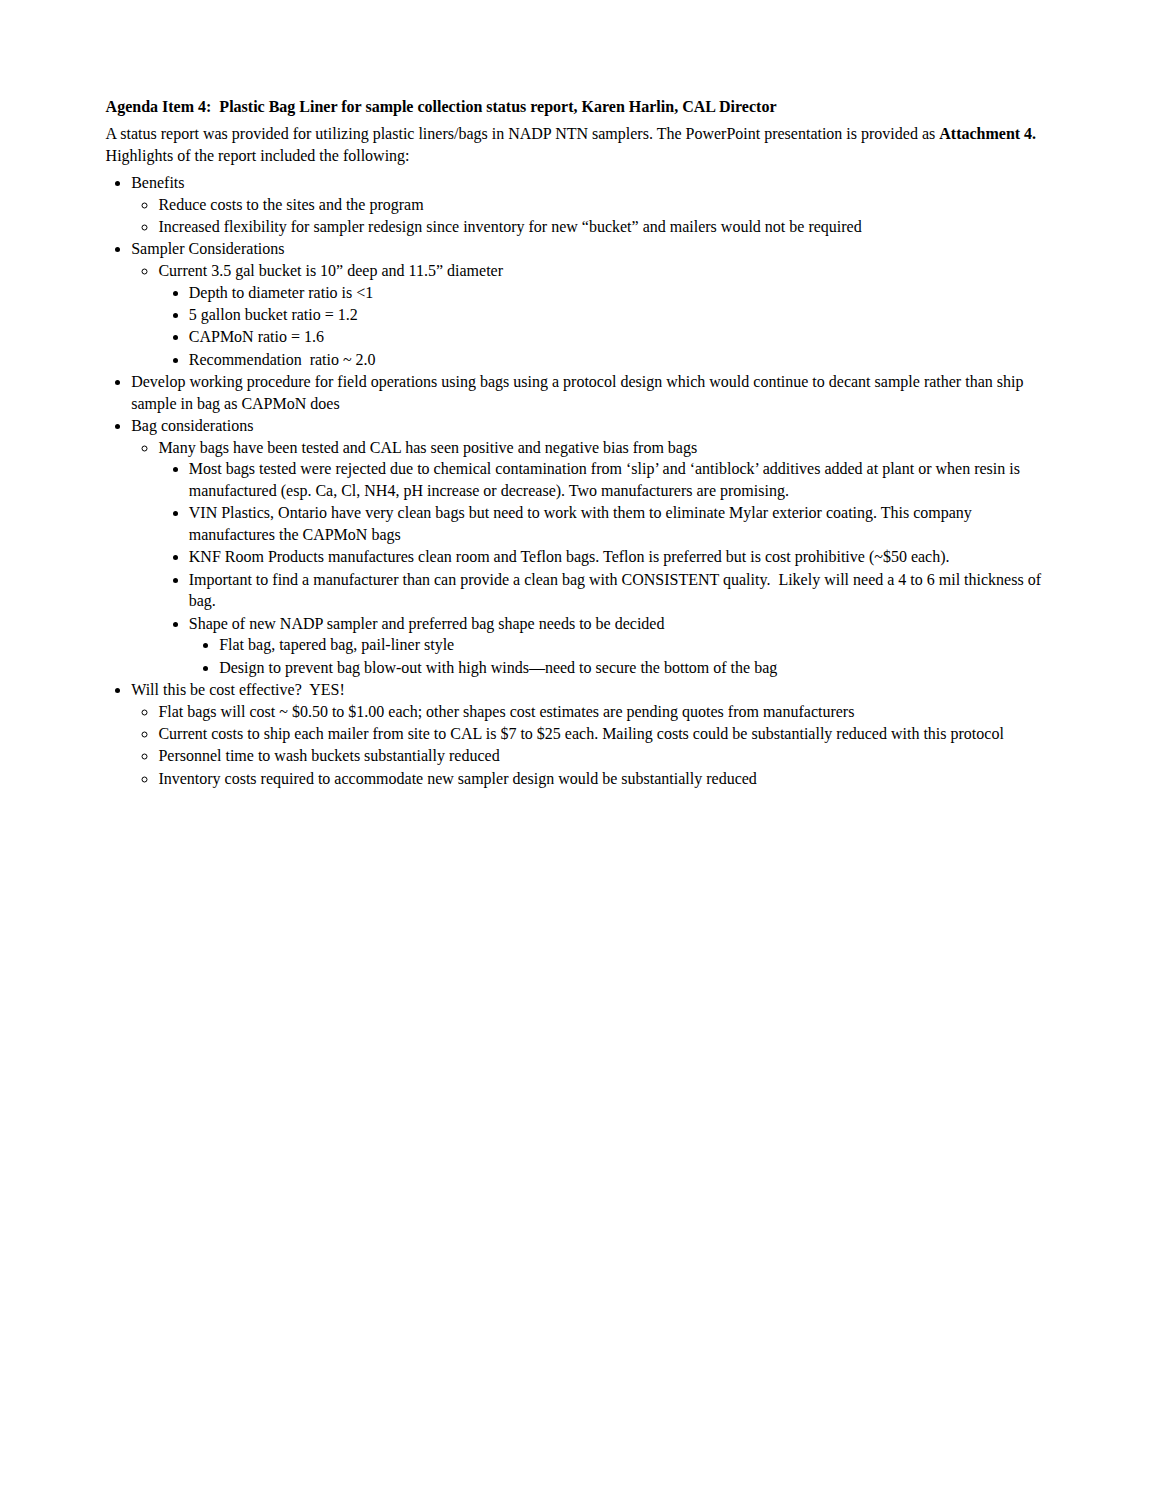Agenda Item 4: Plastic Bag Liner for sample collection status report, Karen Harlin, CAL Director
A status report was provided for utilizing plastic liners/bags in NADP NTN samplers. The PowerPoint presentation is provided as Attachment 4. Highlights of the report included the following:
Benefits
Reduce costs to the sites and the program
Increased flexibility for sampler redesign since inventory for new “bucket” and mailers would not be required
Sampler Considerations
Current 3.5 gal bucket is 10” deep and 11.5” diameter
Depth to diameter ratio is <1
5 gallon bucket ratio = 1.2
CAPMoN ratio = 1.6
Recommendation ratio ~ 2.0
Develop working procedure for field operations using bags using a protocol design which would continue to decant sample rather than ship sample in bag as CAPMoN does
Bag considerations
Many bags have been tested and CAL has seen positive and negative bias from bags
Most bags tested were rejected due to chemical contamination from ‘slip’ and ‘antiblock’ additives added at plant or when resin is manufactured (esp. Ca, Cl, NH4, pH increase or decrease). Two manufacturers are promising.
VIN Plastics, Ontario have very clean bags but need to work with them to eliminate Mylar exterior coating. This company manufactures the CAPMoN bags
KNF Room Products manufactures clean room and Teflon bags. Teflon is preferred but is cost prohibitive (~$50 each).
Important to find a manufacturer than can provide a clean bag with CONSISTENT quality. Likely will need a 4 to 6 mil thickness of bag.
Shape of new NADP sampler and preferred bag shape needs to be decided
Flat bag, tapered bag, pail-liner style
Design to prevent bag blow-out with high winds—need to secure the bottom of the bag
Will this be cost effective? YES!
Flat bags will cost ~ $0.50 to $1.00 each; other shapes cost estimates are pending quotes from manufacturers
Current costs to ship each mailer from site to CAL is $7 to $25 each. Mailing costs could be substantially reduced with this protocol
Personnel time to wash buckets substantially reduced
Inventory costs required to accommodate new sampler design would be substantially reduced